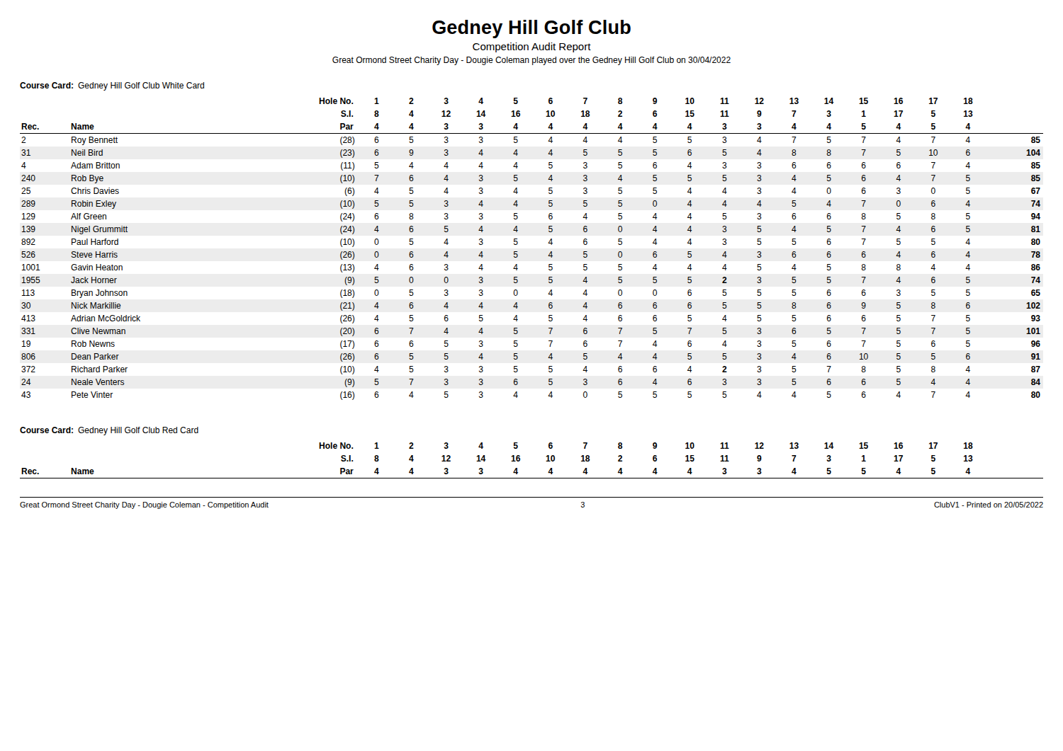Gedney Hill Golf Club
Competition Audit Report
Great Ormond Street Charity Day - Dougie Coleman played over the Gedney Hill Golf Club on 30/04/2022
Course Card:Gedney Hill Golf Club White Card
| | | Hole No. | 1 | 2 | 3 | 4 | 5 | 6 | 7 | 8 | 9 | 10 | 11 | 12 | 13 | 14 | 15 | 16 | 17 | 18 | |
| --- | --- | --- | --- | --- | --- | --- | --- | --- | --- | --- | --- | --- | --- | --- | --- | --- | --- | --- | --- | --- | --- |
| | | S.I. | 8 | 4 | 12 | 14 | 16 | 10 | 18 | 2 | 6 | 15 | 11 | 9 | 7 | 3 | 1 | 17 | 5 | 13 | |
| Rec. | Name | Par | 4 | 4 | 3 | 3 | 4 | 4 | 4 | 4 | 4 | 4 | 3 | 3 | 4 | 4 | 5 | 4 | 5 | 4 | |
| 2 | Roy Bennett | (28) | 6 | 5 | 3 | 3 | 5 | 4 | 4 | 4 | 5 | 5 | 3 | 4 | 7 | 5 | 7 | 4 | 7 | 4 | 85 |
| 31 | Neil Bird | (23) | 6 | 9 | 3 | 4 | 4 | 4 | 5 | 5 | 5 | 6 | 5 | 4 | 8 | 8 | 7 | 5 | 10 | 6 | 104 |
| 4 | Adam Britton | (11) | 5 | 4 | 4 | 4 | 4 | 5 | 3 | 5 | 6 | 4 | 3 | 3 | 6 | 6 | 6 | 6 | 7 | 4 | 85 |
| 240 | Rob Bye | (10) | 7 | 6 | 4 | 3 | 5 | 4 | 3 | 4 | 5 | 5 | 5 | 3 | 4 | 5 | 6 | 4 | 7 | 5 | 85 |
| 25 | Chris Davies | (6) | 4 | 5 | 4 | 3 | 4 | 5 | 3 | 5 | 5 | 4 | 4 | 3 | 4 | 0 | 6 | 3 | 0 | 5 | 67 |
| 289 | Robin Exley | (10) | 5 | 5 | 3 | 4 | 4 | 5 | 5 | 5 | 0 | 4 | 4 | 4 | 5 | 4 | 7 | 0 | 6 | 4 | 74 |
| 129 | Alf Green | (24) | 6 | 8 | 3 | 3 | 5 | 6 | 4 | 5 | 4 | 4 | 5 | 3 | 6 | 6 | 8 | 5 | 8 | 5 | 94 |
| 139 | Nigel Grummitt | (24) | 4 | 6 | 5 | 4 | 4 | 5 | 6 | 0 | 4 | 4 | 3 | 5 | 4 | 5 | 7 | 4 | 6 | 5 | 81 |
| 892 | Paul Harford | (10) | 0 | 5 | 4 | 3 | 5 | 4 | 6 | 5 | 4 | 4 | 3 | 5 | 5 | 6 | 7 | 5 | 5 | 4 | 80 |
| 526 | Steve Harris | (26) | 0 | 6 | 4 | 4 | 5 | 4 | 5 | 0 | 6 | 5 | 4 | 3 | 6 | 6 | 6 | 4 | 6 | 4 | 78 |
| 1001 | Gavin Heaton | (13) | 4 | 6 | 3 | 4 | 4 | 5 | 5 | 5 | 4 | 4 | 4 | 5 | 4 | 5 | 8 | 8 | 4 | 4 | 86 |
| 1955 | Jack Horner | (9) | 5 | 0 | 0 | 3 | 5 | 5 | 4 | 5 | 5 | 5 | 2 | 3 | 5 | 5 | 7 | 4 | 6 | 5 | 74 |
| 113 | Bryan Johnson | (18) | 0 | 5 | 3 | 3 | 0 | 4 | 4 | 0 | 0 | 6 | 5 | 5 | 5 | 6 | 6 | 3 | 5 | 5 | 65 |
| 30 | Nick Markillie | (21) | 4 | 6 | 4 | 4 | 4 | 6 | 4 | 6 | 6 | 6 | 5 | 5 | 8 | 6 | 9 | 5 | 8 | 6 | 102 |
| 413 | Adrian McGoldrick | (26) | 4 | 5 | 6 | 5 | 4 | 5 | 4 | 6 | 6 | 5 | 4 | 5 | 5 | 6 | 6 | 5 | 7 | 5 | 93 |
| 331 | Clive Newman | (20) | 6 | 7 | 4 | 4 | 5 | 7 | 6 | 7 | 5 | 7 | 5 | 3 | 6 | 5 | 7 | 5 | 7 | 5 | 101 |
| 19 | Rob Newns | (17) | 6 | 6 | 5 | 3 | 5 | 7 | 6 | 7 | 4 | 6 | 4 | 3 | 5 | 6 | 7 | 5 | 6 | 5 | 96 |
| 806 | Dean Parker | (26) | 6 | 5 | 5 | 4 | 5 | 4 | 5 | 4 | 4 | 5 | 5 | 3 | 4 | 6 | 10 | 5 | 5 | 6 | 91 |
| 372 | Richard Parker | (10) | 4 | 5 | 3 | 3 | 5 | 5 | 4 | 6 | 6 | 4 | 2 | 3 | 5 | 7 | 8 | 5 | 8 | 4 | 87 |
| 24 | Neale Venters | (9) | 5 | 7 | 3 | 3 | 6 | 5 | 3 | 6 | 4 | 6 | 3 | 3 | 5 | 6 | 6 | 5 | 4 | 4 | 84 |
| 43 | Pete Vinter | (16) | 6 | 4 | 5 | 3 | 4 | 4 | 0 | 5 | 5 | 5 | 5 | 4 | 4 | 5 | 6 | 4 | 7 | 4 | 80 |
Course Card:Gedney Hill Golf Club Red Card
| | | Hole No. | 1 | 2 | 3 | 4 | 5 | 6 | 7 | 8 | 9 | 10 | 11 | 12 | 13 | 14 | 15 | 16 | 17 | 18 | |
| --- | --- | --- | --- | --- | --- | --- | --- | --- | --- | --- | --- | --- | --- | --- | --- | --- | --- | --- | --- | --- | --- |
| | | S.I. | 8 | 4 | 12 | 14 | 16 | 10 | 18 | 2 | 6 | 15 | 11 | 9 | 7 | 3 | 1 | 17 | 5 | 13 | |
| Rec. | Name | Par | 4 | 4 | 3 | 3 | 4 | 4 | 4 | 4 | 4 | 4 | 3 | 3 | 4 | 5 | 5 | 4 | 5 | 4 | |
Great Ormond Street Charity Day - Dougie Coleman - Competition Audit
3
ClubV1 - Printed on 20/05/2022